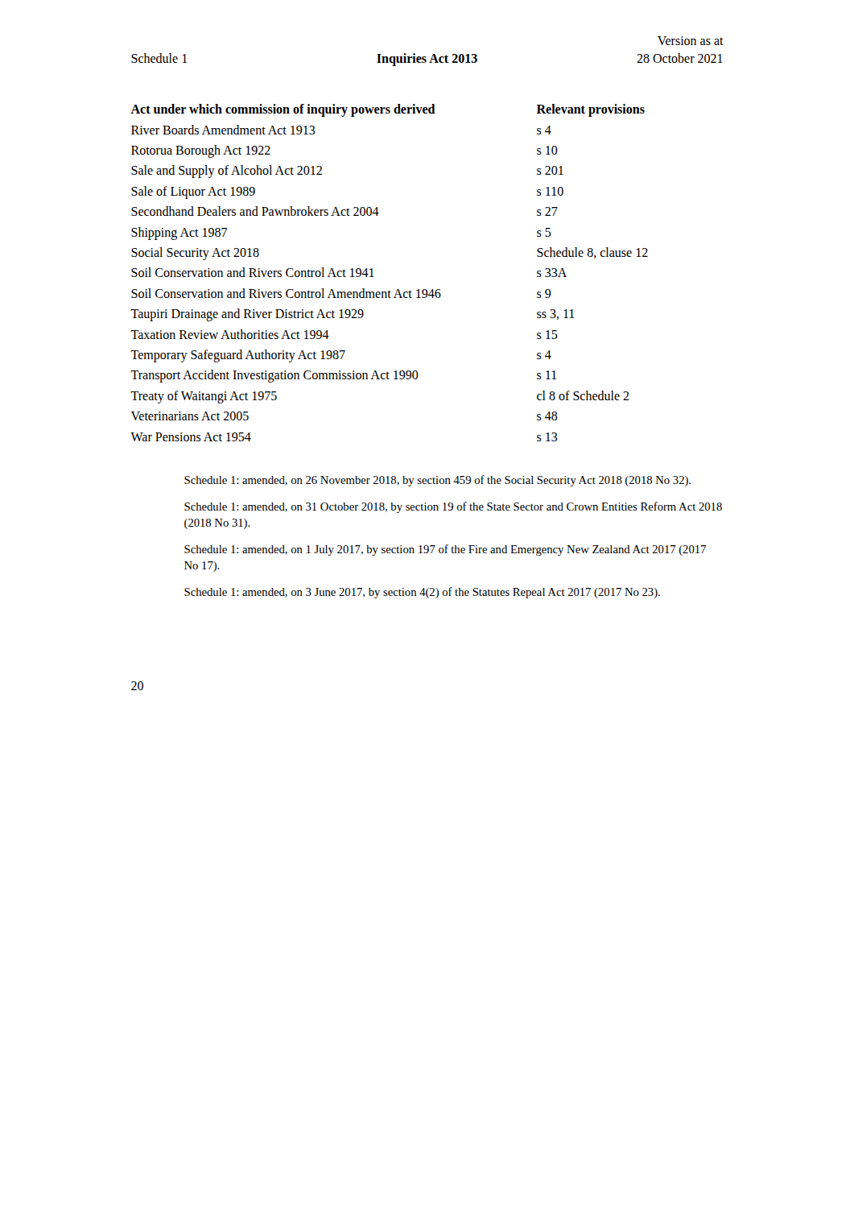Schedule 1
Inquiries Act 2013
Version as at 28 October 2021
| Act under which commission of inquiry powers derived | Relevant provisions |
| --- | --- |
| River Boards Amendment Act 1913 | s 4 |
| Rotorua Borough Act 1922 | s 10 |
| Sale and Supply of Alcohol Act 2012 | s 201 |
| Sale of Liquor Act 1989 | s 110 |
| Secondhand Dealers and Pawnbrokers Act 2004 | s 27 |
| Shipping Act 1987 | s 5 |
| Social Security Act 2018 | Schedule 8, clause 12 |
| Soil Conservation and Rivers Control Act 1941 | s 33A |
| Soil Conservation and Rivers Control Amendment Act 1946 | s 9 |
| Taupiri Drainage and River District Act 1929 | ss 3, 11 |
| Taxation Review Authorities Act 1994 | s 15 |
| Temporary Safeguard Authority Act 1987 | s 4 |
| Transport Accident Investigation Commission Act 1990 | s 11 |
| Treaty of Waitangi Act 1975 | cl 8 of Schedule 2 |
| Veterinarians Act 2005 | s 48 |
| War Pensions Act 1954 | s 13 |
Schedule 1: amended, on 26 November 2018, by section 459 of the Social Security Act 2018 (2018 No 32).
Schedule 1: amended, on 31 October 2018, by section 19 of the State Sector and Crown Entities Reform Act 2018 (2018 No 31).
Schedule 1: amended, on 1 July 2017, by section 197 of the Fire and Emergency New Zealand Act 2017 (2017 No 17).
Schedule 1: amended, on 3 June 2017, by section 4(2) of the Statutes Repeal Act 2017 (2017 No 23).
20